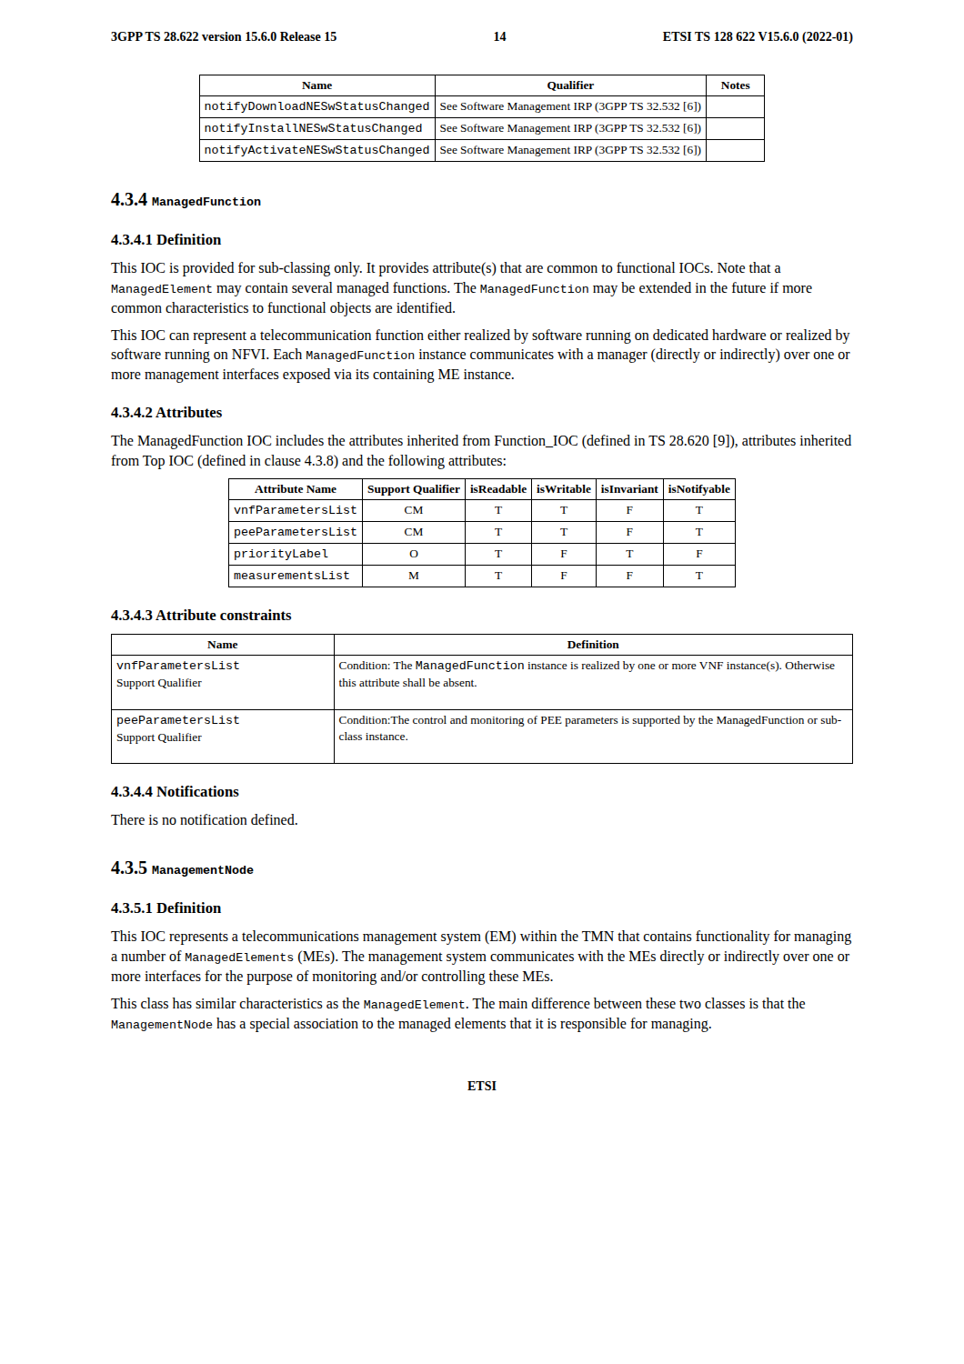3GPP TS 28.622 version 15.6.0 Release 15
14
ETSI TS 128 622 V15.6.0 (2022-01)
| Name | Qualifier | Notes |
| --- | --- | --- |
| notifyDownloadNESwStatusChanged | See Software Management IRP (3GPP TS 32.532 [6]) | |
| notifyInstallNESwStatusChanged | See Software Management IRP (3GPP TS 32.532 [6]) | |
| notifyActivateNESwStatusChanged | See Software Management IRP (3GPP TS 32.532 [6]) | |
4.3.4 ManagedFunction
4.3.4.1 Definition
This IOC is provided for sub-classing only. It provides attribute(s) that are common to functional IOCs. Note that a ManagedElement may contain several managed functions. The ManagedFunction may be extended in the future if more common characteristics to functional objects are identified.
This IOC can represent a telecommunication function either realized by software running on dedicated hardware or realized by software running on NFVI. Each ManagedFunction instance communicates with a manager (directly or indirectly) over one or more management interfaces exposed via its containing ME instance.
4.3.4.2 Attributes
The ManagedFunction IOC includes the attributes inherited from Function_IOC (defined in TS 28.620 [9]), attributes inherited from Top IOC (defined in clause 4.3.8) and the following attributes:
| Attribute Name | Support Qualifier | isReadable | isWritable | isInvariant | isNotifyable |
| --- | --- | --- | --- | --- | --- |
| vnfParametersList | CM | T | T | F | T |
| peeParametersList | CM | T | T | F | T |
| priorityLabel | O | T | F | T | F |
| measurementsList | M | T | F | F | T |
4.3.4.3 Attribute constraints
| Name | Definition |
| --- | --- |
| vnfParametersList Support Qualifier | Condition: The ManagedFunction instance is realized by one or more VNF instance(s). Otherwise this attribute shall be absent. |
| peeParametersList Support Qualifier | Condition:The control and monitoring of PEE parameters is supported by the ManagedFunction or sub-class instance. |
4.3.4.4 Notifications
There is no notification defined.
4.3.5 ManagementNode
4.3.5.1 Definition
This IOC represents a telecommunications management system (EM) within the TMN that contains functionality for managing a number of ManagedElements (MEs). The management system communicates with the MEs directly or indirectly over one or more interfaces for the purpose of monitoring and/or controlling these MEs.
This class has similar characteristics as the ManagedElement. The main difference between these two classes is that the ManagementNode has a special association to the managed elements that it is responsible for managing.
ETSI